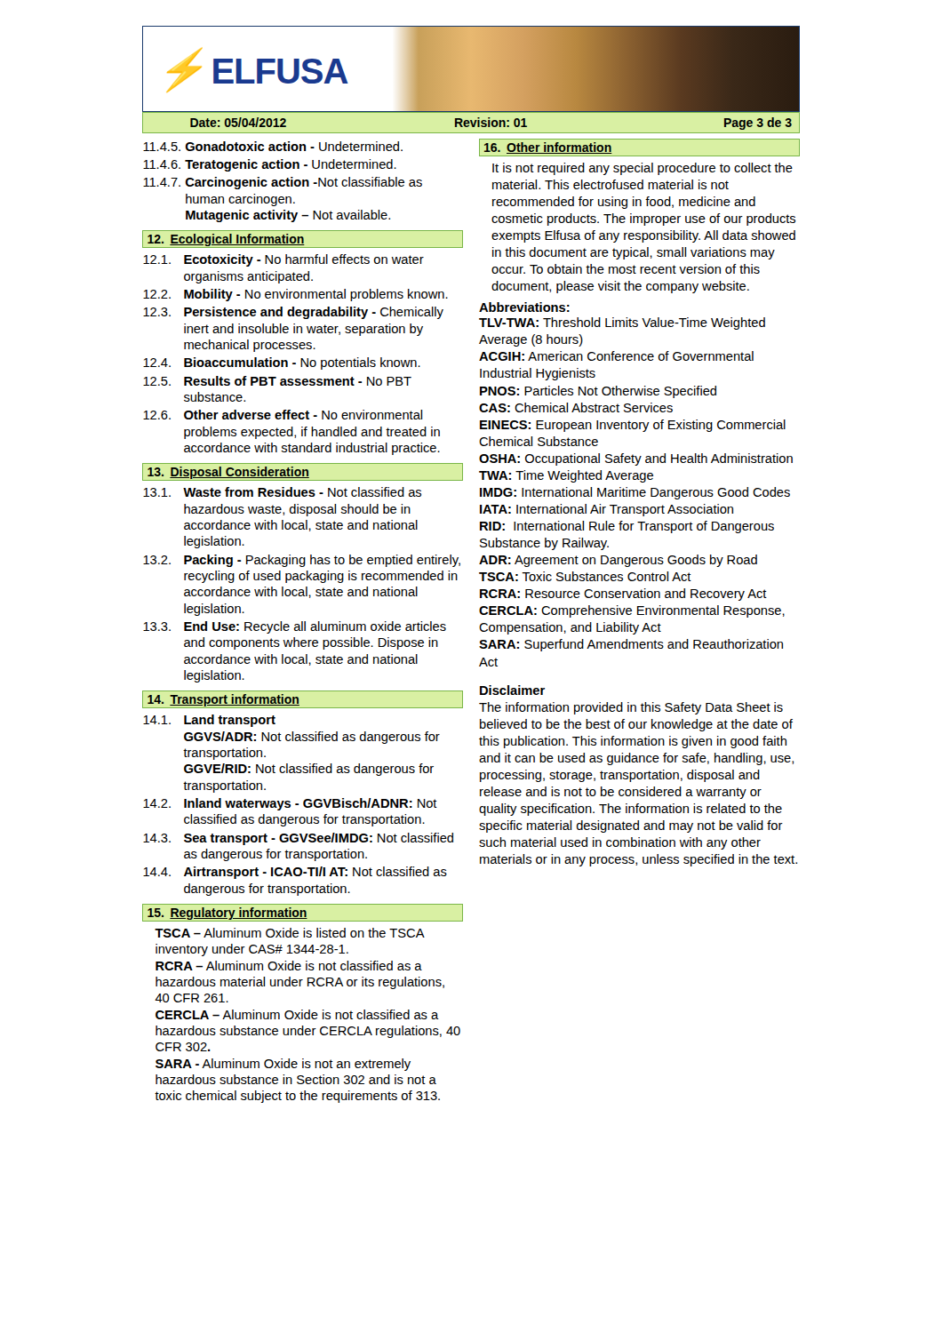⚡ELFUSA
Date: 05/04/2012 Revision: 01 Page 3 de 3
11.4.5. Gonadotoxic action - Undetermined.
11.4.6. Teratogenic action - Undetermined.
11.4.7. Carcinogenic action -Not classifiable as human carcinogen.
Mutagenic activity – Not available.
12. Ecological Information
12.1. Ecotoxicity - No harmful effects on water organisms anticipated.
12.2. Mobility - No environmental problems known.
12.3. Persistence and degradability - Chemically inert and insoluble in water, separation by mechanical processes.
12.4. Bioaccumulation - No potentials known.
12.5. Results of PBT assessment - No PBT substance.
12.6. Other adverse effect - No environmental problems expected, if handled and treated in accordance with standard industrial practice.
13. Disposal Consideration
13.1. Waste from Residues - Not classified as hazardous waste, disposal should be in accordance with local, state and national legislation.
13.2. Packing - Packaging has to be emptied entirely, recycling of used packaging is recommended in accordance with local, state and national legislation.
13.3. End Use: Recycle all aluminum oxide articles and components where possible. Dispose in accordance with local, state and national legislation.
14. Transport information
14.1. Land transport
GGVS/ADR: Not classified as dangerous for transportation.
GGVE/RID: Not classified as dangerous for transportation.
14.2. Inland waterways - GGVBisch/ADNR: Not classified as dangerous for transportation.
14.3. Sea transport - GGVSee/IMDG: Not classified as dangerous for transportation.
14.4. Airtransport - ICAO-TI/I AT: Not classified as dangerous for transportation.
15. Regulatory information
TSCA – Aluminum Oxide is listed on the TSCA inventory under CAS# 1344-28-1.
RCRA – Aluminum Oxide is not classified as a hazardous material under RCRA or its regulations, 40 CFR 261.
CERCLA – Aluminum Oxide is not classified as a hazardous substance under CERCLA regulations, 40 CFR 302.
SARA - Aluminum Oxide is not an extremely hazardous substance in Section 302 and is not a toxic chemical subject to the requirements of 313.
16. Other information
It is not required any special procedure to collect the material. This electrofused material is not recommended for using in food, medicine and cosmetic products. The improper use of our products exempts Elfusa of any responsibility. All data showed in this document are typical, small variations may occur. To obtain the most recent version of this document, please visit the company website.
Abbreviations:
TLV-TWA: Threshold Limits Value-Time Weighted Average (8 hours)
ACGIH: American Conference of Governmental Industrial Hygienists
PNOS: Particles Not Otherwise Specified
CAS: Chemical Abstract Services
EINECS: European Inventory of Existing Commercial Chemical Substance
OSHA: Occupational Safety and Health Administration
TWA: Time Weighted Average
IMDG: International Maritime Dangerous Good Codes
IATA: International Air Transport Association
RID: International Rule for Transport of Dangerous Substance by Railway.
ADR: Agreement on Dangerous Goods by Road
TSCA: Toxic Substances Control Act
RCRA: Resource Conservation and Recovery Act
CERCLA: Comprehensive Environmental Response, Compensation, and Liability Act
SARA: Superfund Amendments and Reauthorization Act
Disclaimer
The information provided in this Safety Data Sheet is believed to be the best of our knowledge at the date of this publication. This information is given in good faith and it can be used as guidance for safe, handling, use, processing, storage, transportation, disposal and release and is not to be considered a warranty or quality specification. The information is related to the specific material designated and may not be valid for such material used in combination with any other materials or in any process, unless specified in the text.